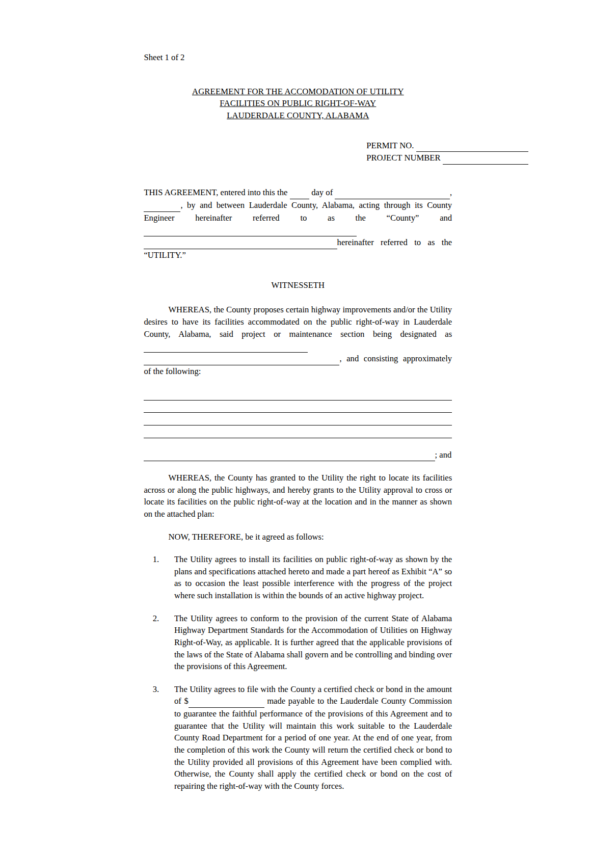Sheet 1 of 2
AGREEMENT FOR THE ACCOMODATION OF UTILITY
FACILITIES ON PUBLIC RIGHT-OF-WAY
LAUDERDALE COUNTY, ALABAMA
PERMIT NO.
PROJECT NUMBER
THIS AGREEMENT, entered into this the day of , , by and between Lauderdale County, Alabama, acting through its County Engineer hereinafter referred to as the “County” and
hereinafter referred to as the “UTILITY.”
WITNESSETH
WHEREAS, the County proposes certain highway improvements and/or the Utility desires to have its facilities accommodated on the public right-of-way in Lauderdale County, Alabama, said project or maintenance section being designated as
, and consisting approximately of the following:
; and
WHEREAS, the County has granted to the Utility the right to locate its facilities across or along the public highways, and hereby grants to the Utility approval to cross or locate its facilities on the public right-of-way at the location and in the manner as shown on the attached plan:
NOW, THEREFORE, be it agreed as follows:
The Utility agrees to install its facilities on public right-of-way as shown by the plans and specifications attached hereto and made a part hereof as Exhibit “A” so as to occasion the least possible interference with the progress of the project where such installation is within the bounds of an active highway project.
The Utility agrees to conform to the provision of the current State of Alabama Highway Department Standards for the Accommodation of Utilities on Highway Right-of-Way, as applicable. It is further agreed that the applicable provisions of the laws of the State of Alabama shall govern and be controlling and binding over the provisions of this Agreement.
The Utility agrees to file with the County a certified check or bond in the amount of $ made payable to the Lauderdale County Commission to guarantee the faithful performance of the provisions of this Agreement and to guarantee that the Utility will maintain this work suitable to the Lauderdale County Road Department for a period of one year. At the end of one year, from the completion of this work the County will return the certified check or bond to the Utility provided all provisions of this Agreement have been complied with. Otherwise, the County shall apply the certified check or bond on the cost of repairing the right-of-way with the County forces.